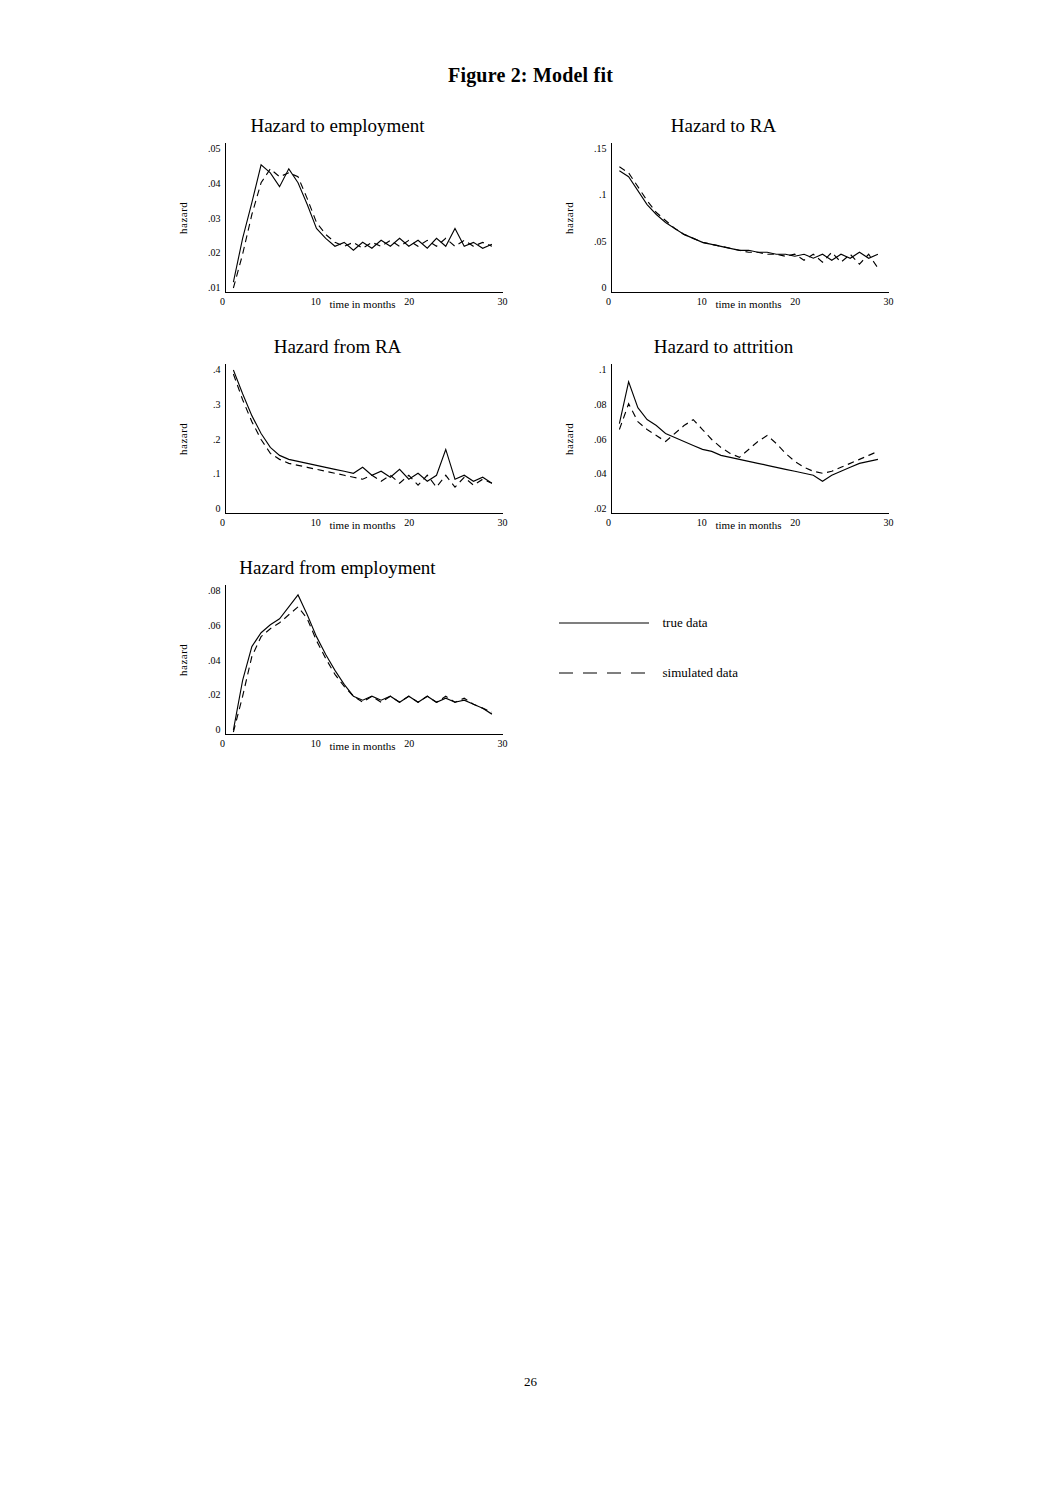Figure 2: Model fit
Hazard to employment
hazard
.05.04.03.02.01
0102030
time in months
Hazard to RA
hazard
.15.1.050
0102030
time in months
Hazard from RA
hazard
.4.3.2.10
0102030
time in months
Hazard to attrition
hazard
.1.08.06.04.02
0102030
time in months
Hazard from employment
hazard
.08.06.04.020
0102030
time in months
true data
simulated data
26